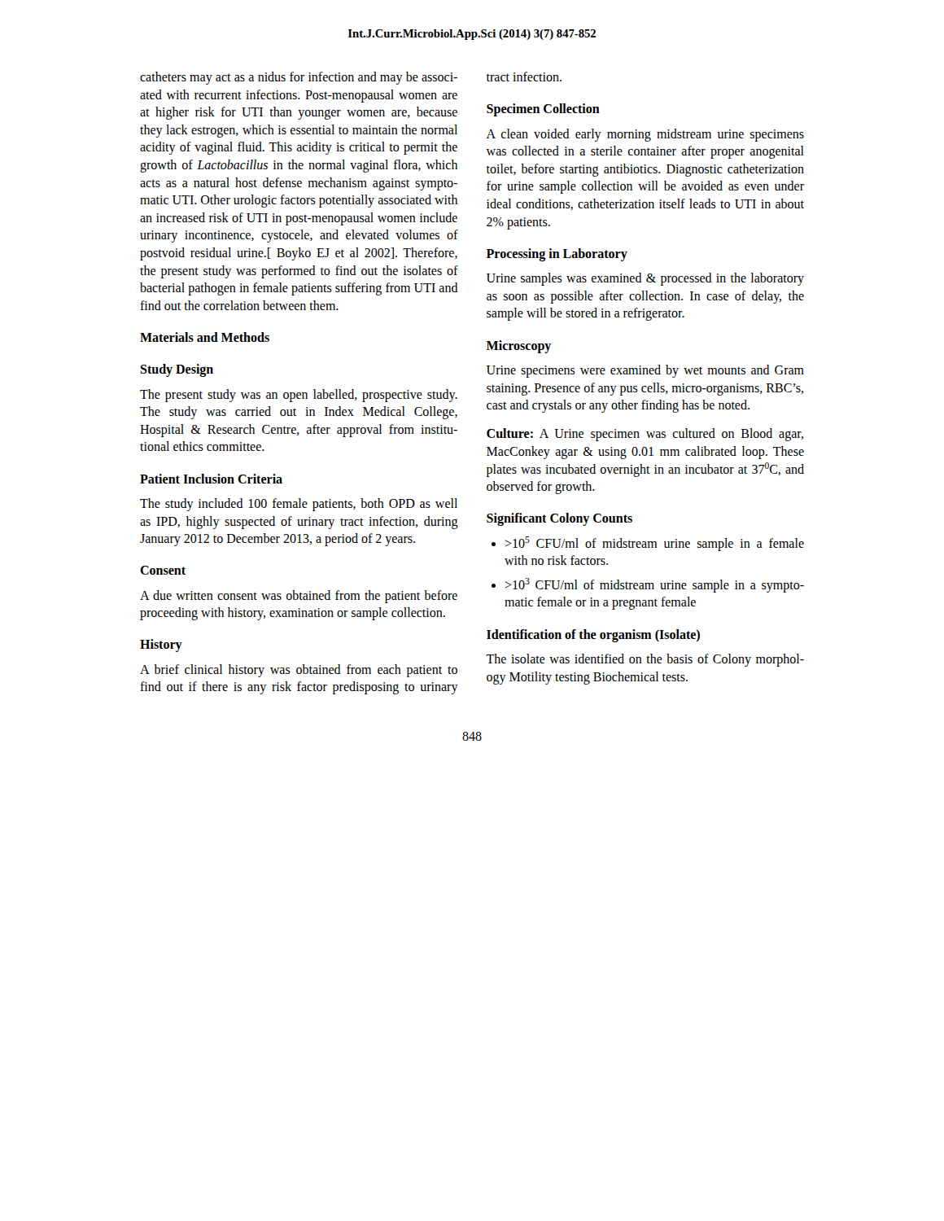Int.J.Curr.Microbiol.App.Sci (2014) 3(7) 847-852
catheters may act as a nidus for infection and may be associated with recurrent infections. Post-menopausal women are at higher risk for UTI than younger women are, because they lack estrogen, which is essential to maintain the normal acidity of vaginal fluid. This acidity is critical to permit the growth of Lactobacillus in the normal vaginal flora, which acts as a natural host defense mechanism against symptomatic UTI. Other urologic factors potentially associated with an increased risk of UTI in post-menopausal women include urinary incontinence, cystocele, and elevated volumes of postvoid residual urine.[ Boyko EJ et al 2002]. Therefore, the present study was performed to find out the isolates of bacterial pathogen in female patients suffering from UTI and find out the correlation between them.
Materials and Methods
Study Design
The present study was an open labelled, prospective study. The study was carried out in Index Medical College, Hospital & Research Centre, after approval from institutional ethics committee.
Patient Inclusion Criteria
The study included 100 female patients, both OPD as well as IPD, highly suspected of urinary tract infection, during January 2012 to December 2013, a period of 2 years.
Consent
A due written consent was obtained from the patient before proceeding with history, examination or sample collection.
History
A brief clinical history was obtained from each patient to find out if there is any risk factor predisposing to urinary tract infection.
Specimen Collection
A clean voided early morning midstream urine specimens was collected in a sterile container after proper anogenital toilet, before starting antibiotics. Diagnostic catheterization for urine sample collection will be avoided as even under ideal conditions, catheterization itself leads to UTI in about 2% patients.
Processing in Laboratory
Urine samples was examined & processed in the laboratory as soon as possible after collection. In case of delay, the sample will be stored in a refrigerator.
Microscopy
Urine specimens were examined by wet mounts and Gram staining. Presence of any pus cells, micro-organisms, RBC’s, cast and crystals or any other finding has be noted.
Culture: A Urine specimen was cultured on Blood agar, MacConkey agar & using 0.01 mm calibrated loop. These plates was incubated overnight in an incubator at 370C, and observed for growth.
Significant Colony Counts
>105 CFU/ml of midstream urine sample in a female with no risk factors.
>103 CFU/ml of midstream urine sample in a symptomatic female or in a pregnant female
Identification of the organism (Isolate)
The isolate was identified on the basis of Colony morphology Motility testing Biochemical tests.
848